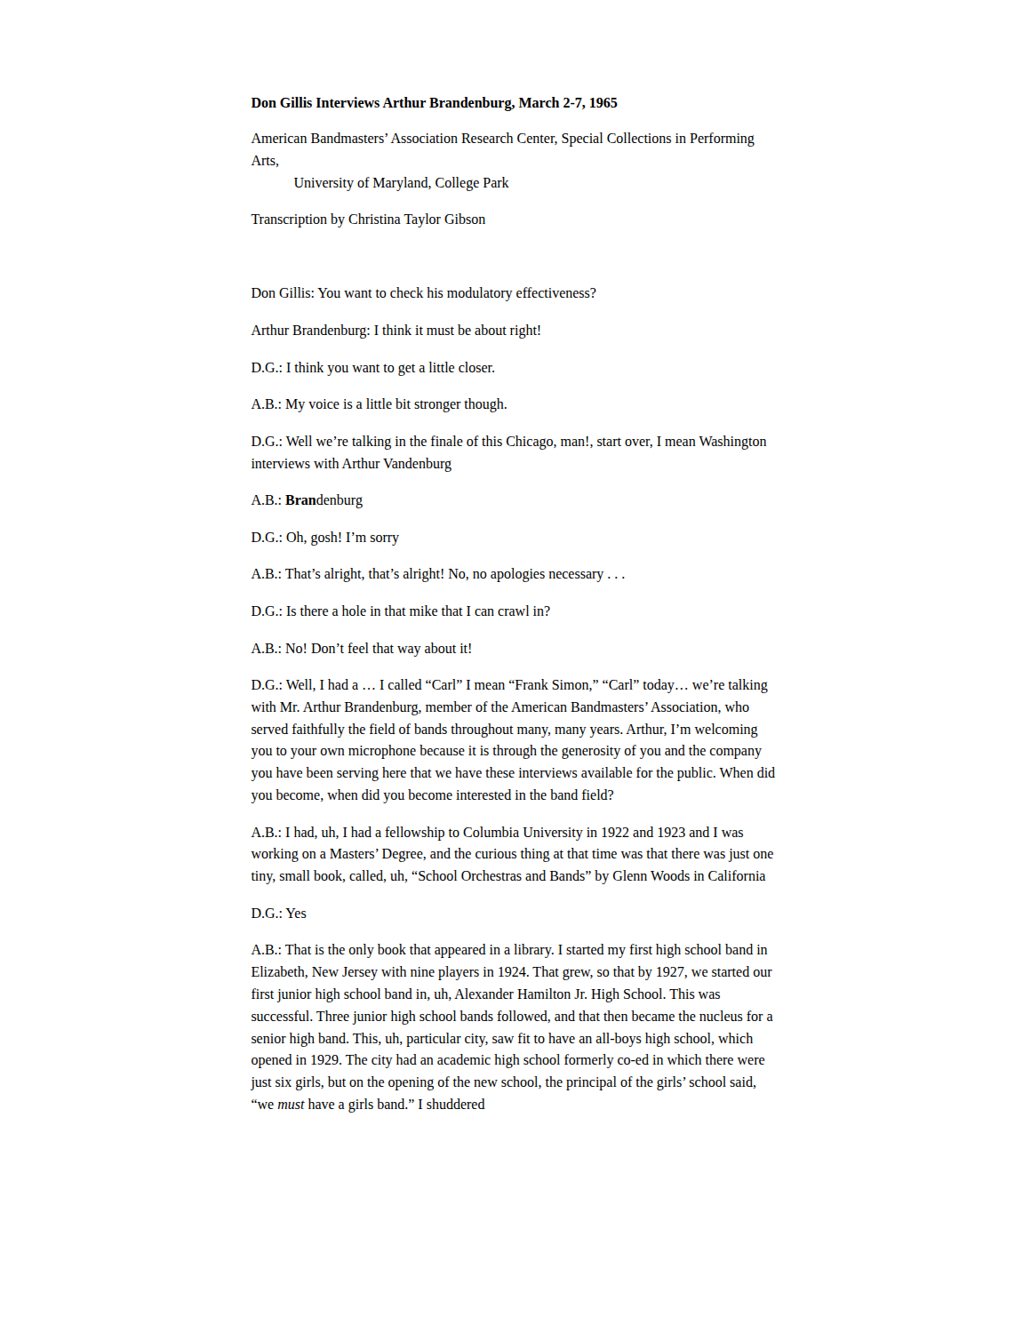Don Gillis Interviews Arthur Brandenburg, March 2-7, 1965
American Bandmasters’ Association Research Center, Special Collections in Performing Arts, University of Maryland, College Park
Transcription by Christina Taylor Gibson
Don Gillis: You want to check his modulatory effectiveness?
Arthur Brandenburg: I think it must be about right!
D.G.: I think you want to get a little closer.
A.B.: My voice is a little bit stronger though.
D.G.: Well we’re talking in the finale of this Chicago, man!, start over, I mean Washington interviews with Arthur Vandenburg
A.B.: Brandenburg
D.G.: Oh, gosh! I’m sorry
A.B.: That’s alright, that’s alright! No, no apologies necessary . . .
D.G.: Is there a hole in that mike that I can crawl in?
A.B.: No! Don’t feel that way about it!
D.G.: Well, I had a … I called “Carl” I mean “Frank Simon,” “Carl” today… we’re talking with Mr. Arthur Brandenburg, member of the American Bandmasters’ Association, who served faithfully the field of bands throughout many, many years. Arthur, I’m welcoming you to your own microphone because it is through the generosity of you and the company you have been serving here that we have these interviews available for the public. When did you become, when did you become interested in the band field?
A.B.: I had, uh, I had a fellowship to Columbia University in 1922 and 1923 and I was working on a Masters’ Degree, and the curious thing at that time was that there was just one tiny, small book, called, uh, “School Orchestras and Bands” by Glenn Woods in California
D.G.: Yes
A.B.: That is the only book that appeared in a library. I started my first high school band in Elizabeth, New Jersey with nine players in 1924. That grew, so that by 1927, we started our first junior high school band in, uh, Alexander Hamilton Jr. High School. This was successful. Three junior high school bands followed, and that then became the nucleus for a senior high band. This, uh, particular city, saw fit to have an all-boys high school, which opened in 1929. The city had an academic high school formerly co-ed in which there were just six girls, but on the opening of the new school, the principal of the girls’ school said, “we must have a girls band.” I shuddered